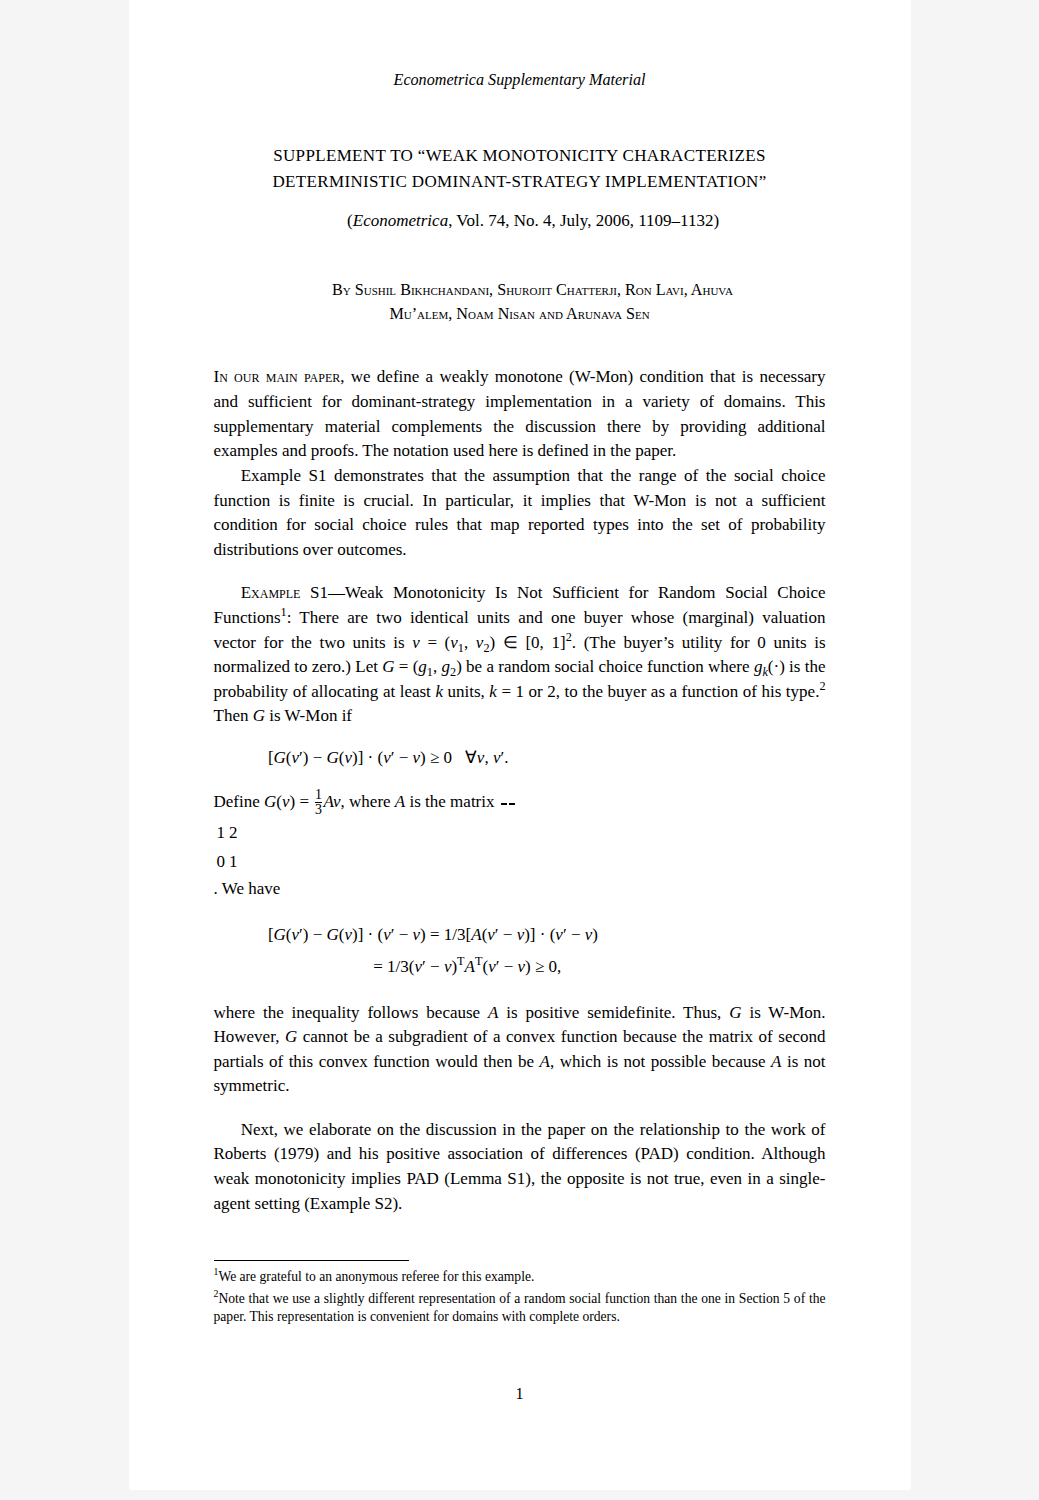Econometrica Supplementary Material
SUPPLEMENT TO “WEAK MONOTONICITY CHARACTERIZES
DETERMINISTIC DOMINANT-STRATEGY IMPLEMENTATION”
(Econometrica, Vol. 74, No. 4, July, 2006, 1109–1132)
By Sushil Bikhchandani, Shurojit Chatterji, Ron Lavi, Ahuva
Mu’alem, Noam Nisan and Arunava Sen
In our main paper, we define a weakly monotone (W-Mon) condition that is necessary and sufficient for dominant-strategy implementation in a variety of domains. This supplementary material complements the discussion there by providing additional examples and proofs. The notation used here is defined in the paper.
Example S1 demonstrates that the assumption that the range of the social choice function is finite is crucial. In particular, it implies that W-Mon is not a sufficient condition for social choice rules that map reported types into the set of probability distributions over outcomes.
Example S1—Weak Monotonicity Is Not Sufficient for Random Social Choice Functions1: There are two identical units and one buyer whose (marginal) valuation vector for the two units is v = (v1, v2) ∈ [0, 1]2. (The buyer’s utility for 0 units is normalized to zero.) Let G = (g1, g2) be a random social choice function where gk(·) is the probability of allocating at least k units, k = 1 or 2, to the buyer as a function of his type.2 Then G is W-Mon if
[G(v′) − G(v)] · (v′ − v) ≥ 0 ∀v, v′.
Define G(v) = 13 Av, where A is the matrix
| 1 | 2 |
| 0 | 1 |
. We have
[G(v′) − G(v)] · (v′ − v) = 1/3[A(v′ − v)] · (v′ − v) = 1/3(v′ − v)TAT(v′ − v) ≥ 0,
where the inequality follows because A is positive semidefinite. Thus, G is W-Mon. However, G cannot be a subgradient of a convex function because the matrix of second partials of this convex function would then be A, which is not possible because A is not symmetric.
Next, we elaborate on the discussion in the paper on the relationship to the work of Roberts (1979) and his positive association of differences (PAD) condition. Although weak monotonicity implies PAD (Lemma S1), the opposite is not true, even in a single-agent setting (Example S2).
1We are grateful to an anonymous referee for this example.
2Note that we use a slightly different representation of a random social function than the one in Section 5 of the paper. This representation is convenient for domains with complete orders.
1